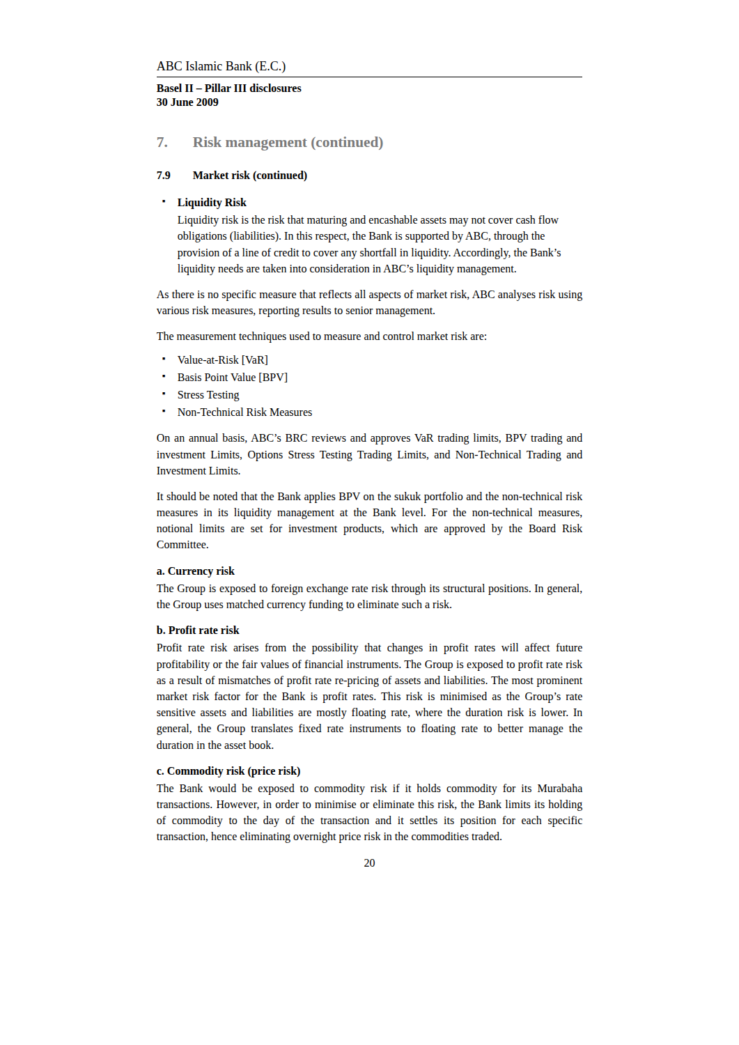ABC Islamic Bank (E.C.)
Basel II – Pillar III disclosures
30 June 2009
7. Risk management (continued)
7.9 Market risk (continued)
Liquidity Risk Liquidity risk is the risk that maturing and encashable assets may not cover cash flow obligations (liabilities). In this respect, the Bank is supported by ABC, through the provision of a line of credit to cover any shortfall in liquidity. Accordingly, the Bank’s liquidity needs are taken into consideration in ABC’s liquidity management.
As there is no specific measure that reflects all aspects of market risk, ABC analyses risk using various risk measures, reporting results to senior management.
The measurement techniques used to measure and control market risk are:
Value-at-Risk [VaR]
Basis Point Value [BPV]
Stress Testing
Non-Technical Risk Measures
On an annual basis, ABC’s BRC reviews and approves VaR trading limits, BPV trading and investment Limits, Options Stress Testing Trading Limits, and Non-Technical Trading and Investment Limits.
It should be noted that the Bank applies BPV on the sukuk portfolio and the non-technical risk measures in its liquidity management at the Bank level. For the non-technical measures, notional limits are set for investment products, which are approved by the Board Risk Committee.
a. Currency risk
The Group is exposed to foreign exchange rate risk through its structural positions. In general, the Group uses matched currency funding to eliminate such a risk.
b. Profit rate risk
Profit rate risk arises from the possibility that changes in profit rates will affect future profitability or the fair values of financial instruments. The Group is exposed to profit rate risk as a result of mismatches of profit rate re-pricing of assets and liabilities. The most prominent market risk factor for the Bank is profit rates. This risk is minimised as the Group’s rate sensitive assets and liabilities are mostly floating rate, where the duration risk is lower. In general, the Group translates fixed rate instruments to floating rate to better manage the duration in the asset book.
c. Commodity risk (price risk)
The Bank would be exposed to commodity risk if it holds commodity for its Murabaha transactions. However, in order to minimise or eliminate this risk, the Bank limits its holding of commodity to the day of the transaction and it settles its position for each specific transaction, hence eliminating overnight price risk in the commodities traded.
20